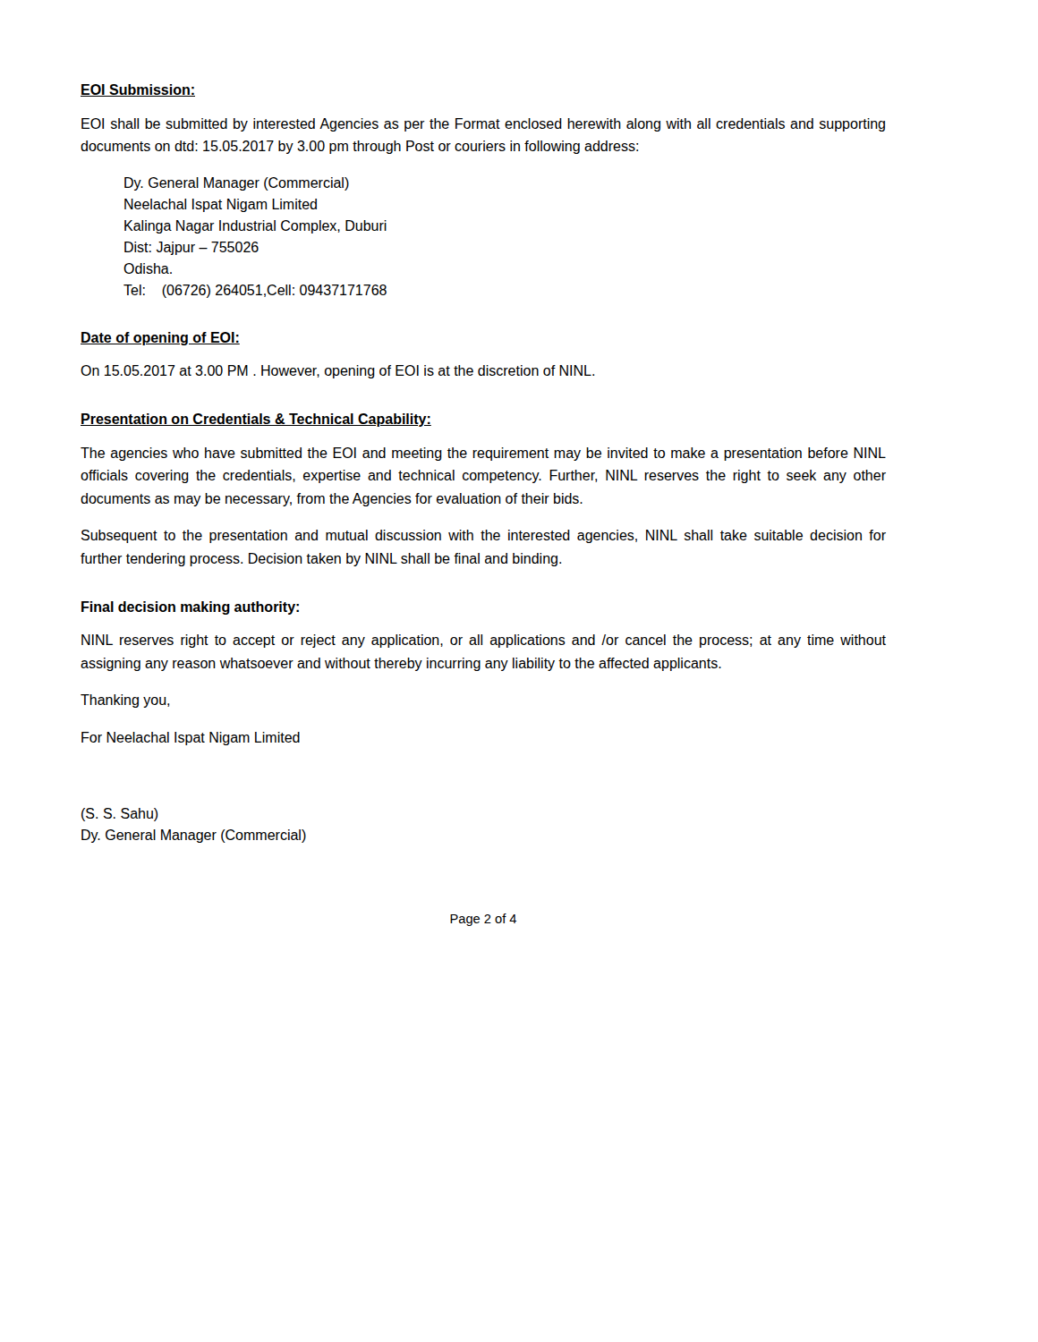EOI Submission:
EOI shall be submitted by interested Agencies as per the Format enclosed herewith along with all credentials and supporting documents on dtd: 15.05.2017 by 3.00 pm through Post or couriers in following address:
Dy. General Manager (Commercial)
Neelachal Ispat Nigam Limited
Kalinga Nagar Industrial Complex, Duburi
Dist: Jajpur – 755026
Odisha.
Tel: (06726) 264051,Cell: 09437171768
Date of opening of EOI:
On 15.05.2017 at 3.00 PM . However, opening of EOI is at the discretion of NINL.
Presentation on Credentials & Technical Capability:
The agencies who have submitted the EOI and meeting the requirement may be invited to make a presentation before NINL officials covering the credentials, expertise and technical competency. Further, NINL reserves the right to seek any other documents as may be necessary, from the Agencies for evaluation of their bids.
Subsequent to the presentation and mutual discussion with the interested agencies, NINL shall take suitable decision for further tendering process. Decision taken by NINL shall be final and binding.
Final decision making authority:
NINL reserves right to accept or reject any application, or all applications and /or cancel the process; at any time without assigning any reason whatsoever and without thereby incurring any liability to the affected applicants.
Thanking you,
For Neelachal Ispat Nigam Limited
(S. S. Sahu)
Dy. General Manager (Commercial)
Page 2 of 4